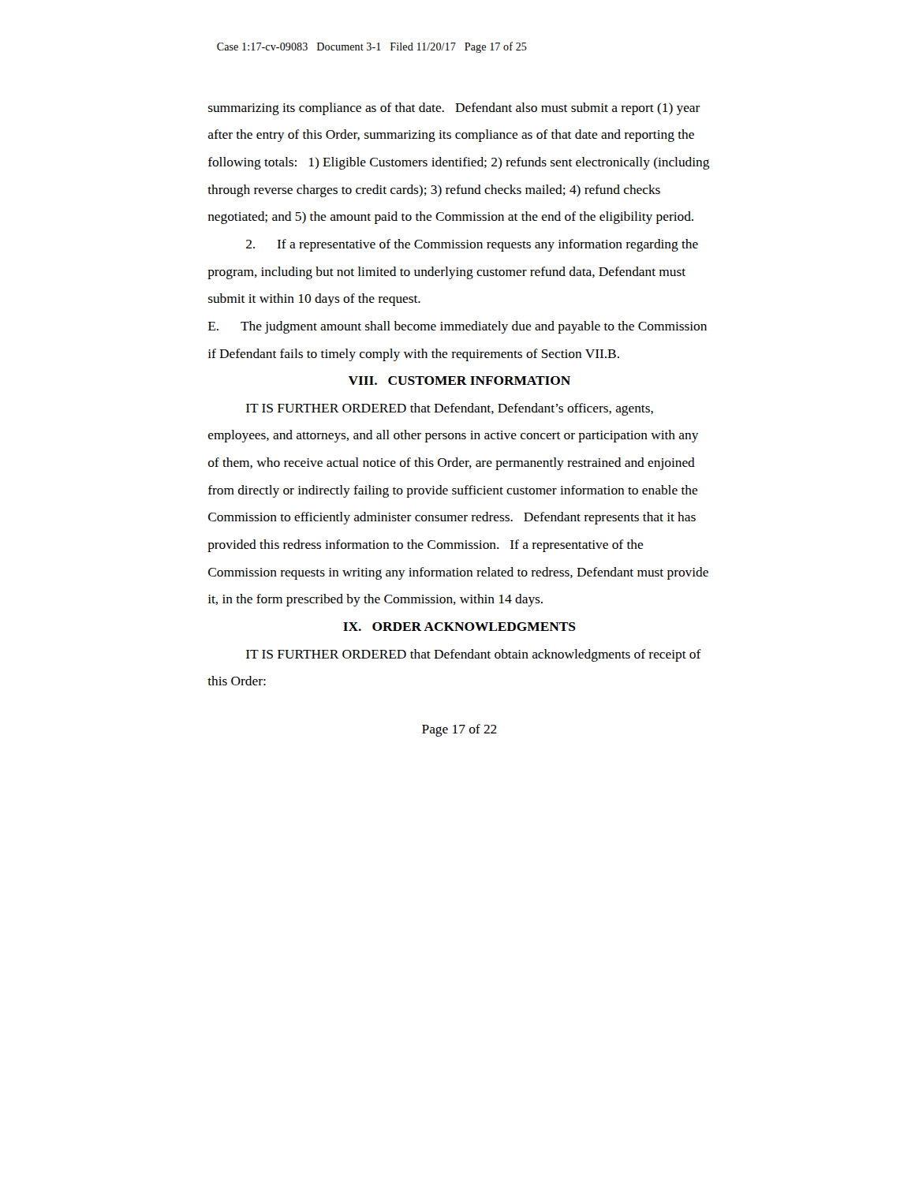Case 1:17-cv-09083 Document 3-1 Filed 11/20/17 Page 17 of 25
summarizing its compliance as of that date. Defendant also must submit a report (1) year after the entry of this Order, summarizing its compliance as of that date and reporting the following totals: 1) Eligible Customers identified; 2) refunds sent electronically (including through reverse charges to credit cards); 3) refund checks mailed; 4) refund checks negotiated; and 5) the amount paid to the Commission at the end of the eligibility period.
2. If a representative of the Commission requests any information regarding the program, including but not limited to underlying customer refund data, Defendant must submit it within 10 days of the request.
E. The judgment amount shall become immediately due and payable to the Commission if Defendant fails to timely comply with the requirements of Section VII.B.
VIII. CUSTOMER INFORMATION
IT IS FURTHER ORDERED that Defendant, Defendant’s officers, agents, employees, and attorneys, and all other persons in active concert or participation with any of them, who receive actual notice of this Order, are permanently restrained and enjoined from directly or indirectly failing to provide sufficient customer information to enable the Commission to efficiently administer consumer redress. Defendant represents that it has provided this redress information to the Commission. If a representative of the Commission requests in writing any information related to redress, Defendant must provide it, in the form prescribed by the Commission, within 14 days.
IX. ORDER ACKNOWLEDGMENTS
IT IS FURTHER ORDERED that Defendant obtain acknowledgments of receipt of this Order:
Page 17 of 22